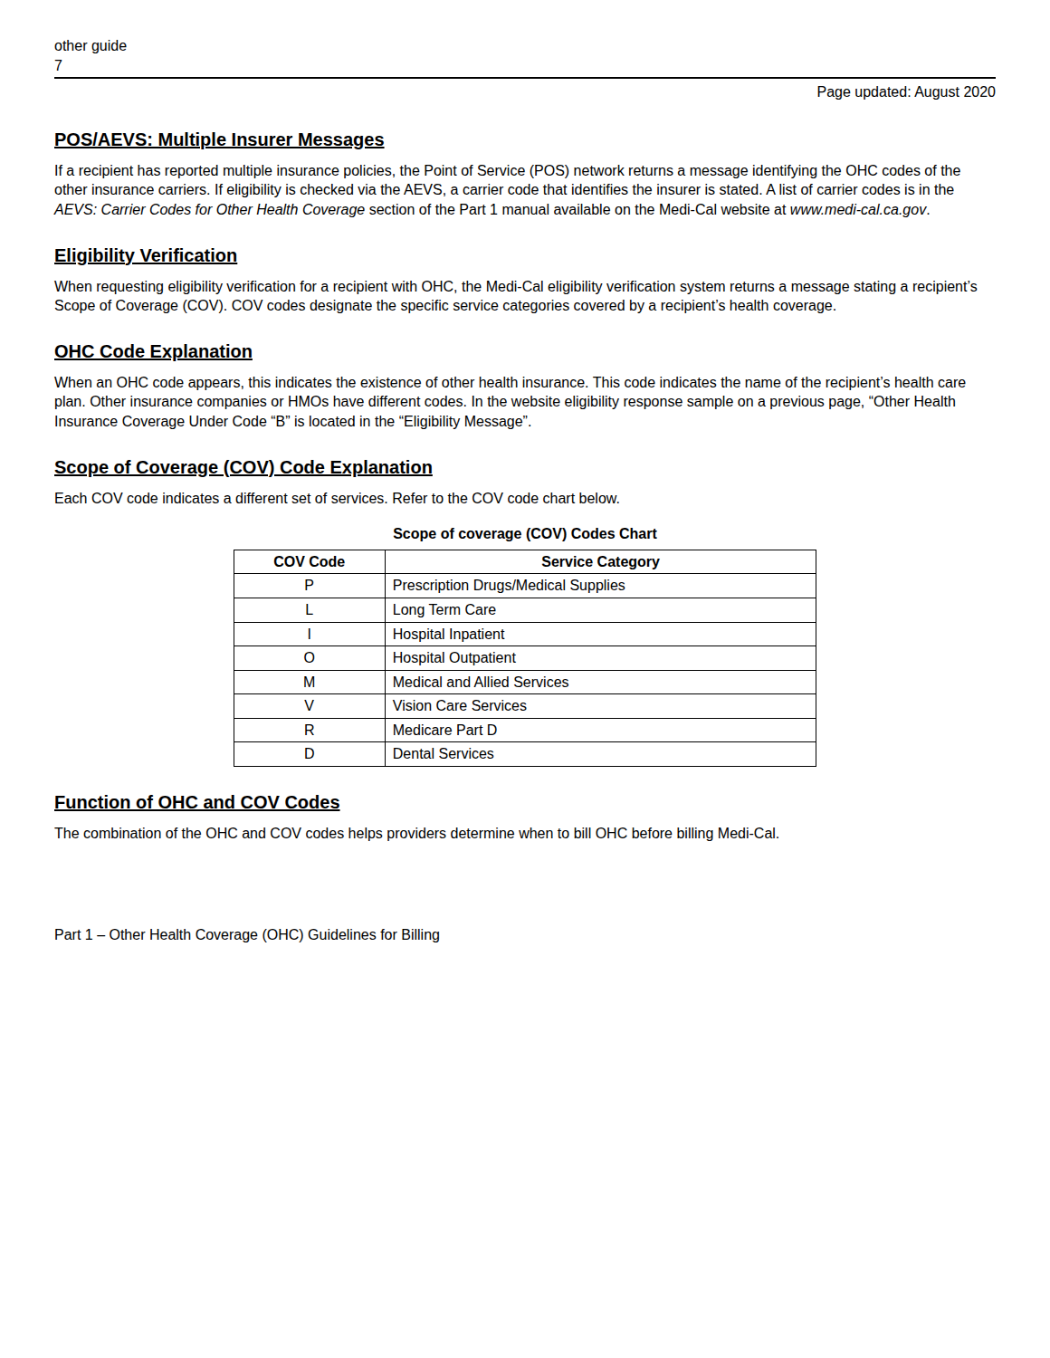other guide
7
Page updated: August 2020
POS/AEVS: Multiple Insurer Messages
If a recipient has reported multiple insurance policies, the Point of Service (POS) network returns a message identifying the OHC codes of the other insurance carriers. If eligibility is checked via the AEVS, a carrier code that identifies the insurer is stated. A list of carrier codes is in the AEVS: Carrier Codes for Other Health Coverage section of the Part 1 manual available on the Medi-Cal website at www.medi-cal.ca.gov.
Eligibility Verification
When requesting eligibility verification for a recipient with OHC, the Medi-Cal eligibility verification system returns a message stating a recipient’s Scope of Coverage (COV). COV codes designate the specific service categories covered by a recipient’s health coverage.
OHC Code Explanation
When an OHC code appears, this indicates the existence of other health insurance. This code indicates the name of the recipient’s health care plan. Other insurance companies or HMOs have different codes. In the website eligibility response sample on a previous page, “Other Health Insurance Coverage Under Code “B” is located in the “Eligibility Message”.
Scope of Coverage (COV) Code Explanation
Each COV code indicates a different set of services. Refer to the COV code chart below.
Scope of coverage (COV) Codes Chart
| COV Code | Service Category |
| --- | --- |
| P | Prescription Drugs/Medical Supplies |
| L | Long Term Care |
| I | Hospital Inpatient |
| O | Hospital Outpatient |
| M | Medical and Allied Services |
| V | Vision Care Services |
| R | Medicare Part D |
| D | Dental Services |
Function of OHC and COV Codes
The combination of the OHC and COV codes helps providers determine when to bill OHC before billing Medi-Cal.
Part 1 – Other Health Coverage (OHC) Guidelines for Billing